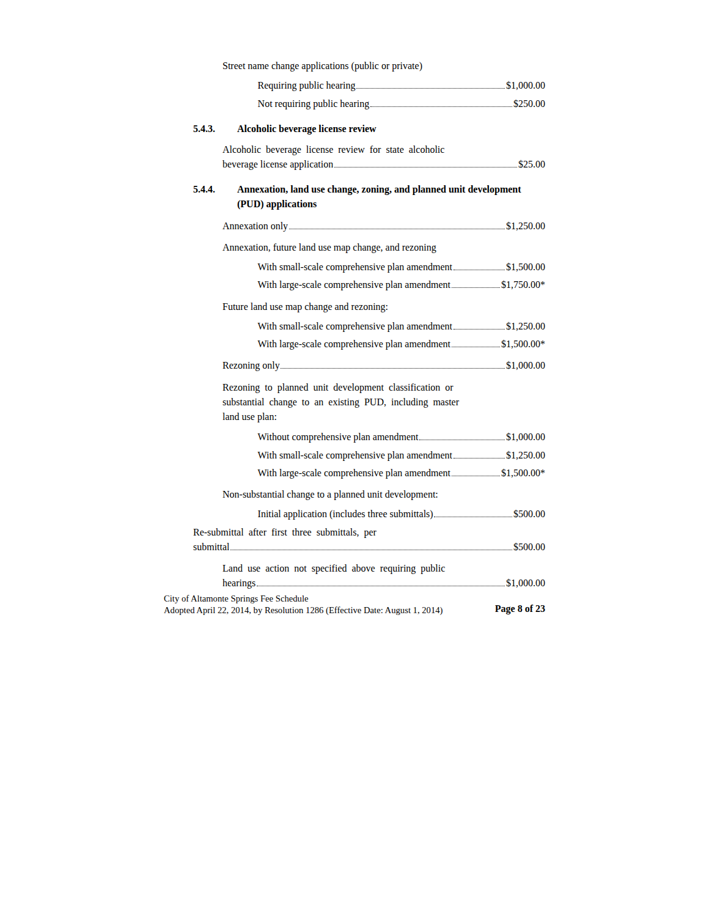Street name change applications (public or private)
Requiring public hearing $1,000.00
Not requiring public hearing $250.00
5.4.3. Alcoholic beverage license review
Alcoholic beverage license review for state alcoholic
beverage license application $25.00
5.4.4. Annexation, land use change, zoning, and planned unit development (PUD) applications
Annexation only $1,250.00
Annexation, future land use map change, and rezoning
With small-scale comprehensive plan amendment $1,500.00
With large-scale comprehensive plan amendment $1,750.00*
Future land use map change and rezoning:
With small-scale comprehensive plan amendment $1,250.00
With large-scale comprehensive plan amendment $1,500.00*
Rezoning only $1,000.00
Rezoning to planned unit development classification or
substantial change to an existing PUD, including master
land use plan:
Without comprehensive plan amendment $1,000.00
With small-scale comprehensive plan amendment $1,250.00
With large-scale comprehensive plan amendment $1,500.00*
Non-substantial change to a planned unit development:
Initial application (includes three submittals) $500.00
Re-submittal after first three submittals, per
submittal $500.00
Land use action not specified above requiring public
hearings $1,000.00
City of Altamonte Springs Fee Schedule
Adopted April 22, 2014, by Resolution 1286 (Effective Date: August 1, 2014)
Page 8 of 23